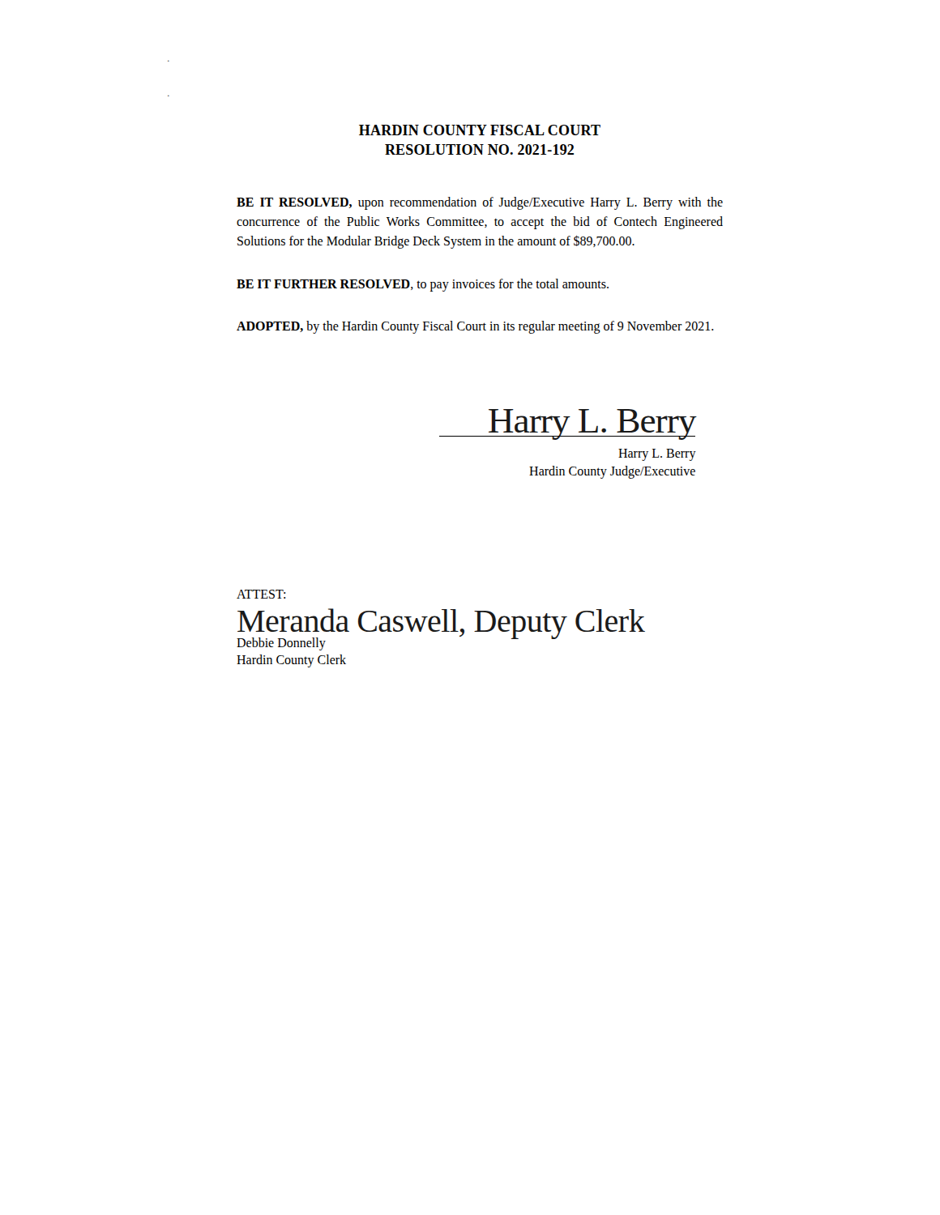·
·
HARDIN COUNTY FISCAL COURT RESOLUTION NO. 2021-192
BE IT RESOLVED, upon recommendation of Judge/Executive Harry L. Berry with the concurrence of the Public Works Committee, to accept the bid of Contech Engineered Solutions for the Modular Bridge Deck System in the amount of $89,700.00.
BE IT FURTHER RESOLVED, to pay invoices for the total amounts.
ADOPTED, by the Hardin County Fiscal Court in its regular meeting of 9 November 2021.
Harry L. Berry
Harry L. Berry
Hardin County Judge/Executive
ATTEST:
Meranda Caswell, Deputy Clerk
Debbie Donnelly
Hardin County Clerk